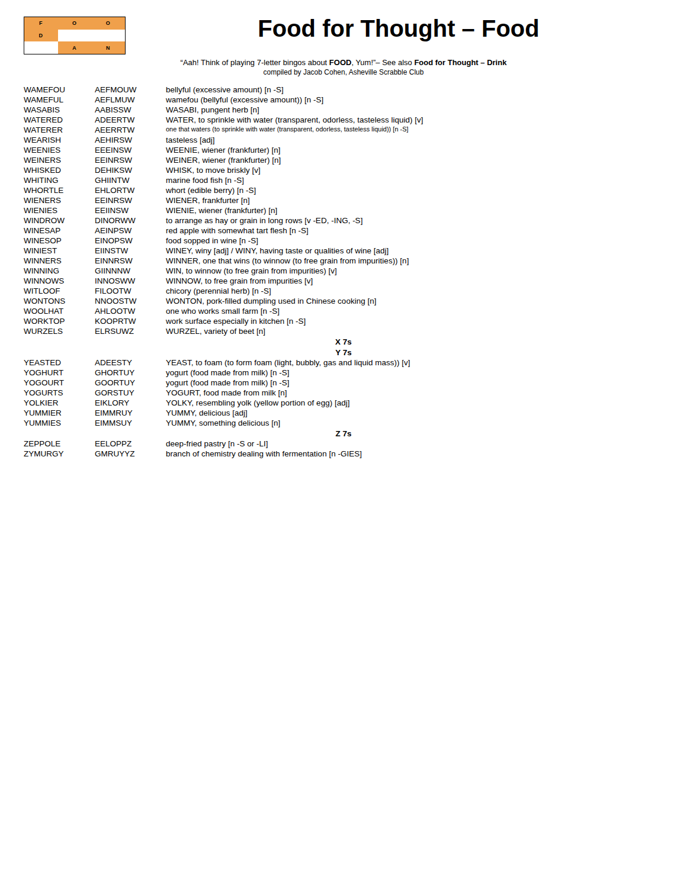F
O
O
D
A
N
Food for Thought – Food
“Aah! Think of playing 7-letter bingos about FOOD, Yum!”– See also Food for Thought – Drink
compiled by Jacob Cohen, Asheville Scrabble Club
| WAMEFOU | AEFMOUW | bellyful (excessive amount) [n -S] |
| WAMEFUL | AEFLMUW | wamefou (bellyful (excessive amount)) [n -S] |
| WASABIS | AABISSW | WASABI, pungent herb [n] |
| WATERED | ADEERTW | WATER, to sprinkle with water (transparent, odorless, tasteless liquid) [v] |
| WATERER | AEERRTW | one that waters (to sprinkle with water (transparent, odorless, tasteless liquid)) [n -S] |
| WEARISH | AEHIRSW | tasteless [adj] |
| WEENIES | EEEINSW | WEENIE, wiener (frankfurter) [n] |
| WEINERS | EEINRSW | WEINER, wiener (frankfurter) [n] |
| WHISKED | DEHIKSW | WHISK, to move briskly [v] |
| WHITING | GHIINTW | marine food fish [n -S] |
| WHORTLE | EHLORTW | whort (edible berry) [n -S] |
| WIENERS | EEINRSW | WIENER, frankfurter [n] |
| WIENIES | EEIINSW | WIENIE, wiener (frankfurter) [n] |
| WINDROW | DINORWW | to arrange as hay or grain in long rows [v -ED, -ING, -S] |
| WINESAP | AEINPSW | red apple with somewhat tart flesh [n -S] |
| WINESOP | EINOPSW | food sopped in wine [n -S] |
| WINIEST | EIINSTW | WINEY, winy [adj] / WINY, having taste or qualities of wine [adj] |
| WINNERS | EINNRSW | WINNER, one that wins (to winnow (to free grain from impurities)) [n] |
| WINNING | GIINNNW | WIN, to winnow (to free grain from impurities) [v] |
| WINNOWS | INNOSWW | WINNOW, to free grain from impurities [v] |
| WITLOOF | FILOOTW | chicory (perennial herb) [n -S] |
| WONTONS | NNOOSTW | WONTON, pork-filled dumpling used in Chinese cooking [n] |
| WOOLHAT | AHLOOTW | one who works small farm [n -S] |
| WORKTOP | KOOPRTW | work surface especially in kitchen [n -S] |
| WURZELS | ELRSUWZ | WURZEL, variety of beet [n] |
| X 7s |
| Y 7s |
| YEASTED | ADEESTY | YEAST, to foam (to form foam (light, bubbly, gas and liquid mass)) [v] |
| YOGHURT | GHORTUY | yogurt (food made from milk) [n -S] |
| YOGOURT | GOORTUY | yogurt (food made from milk) [n -S] |
| YOGURTS | GORSTUY | YOGURT, food made from milk [n] |
| YOLKIER | EIKLORY | YOLKY, resembling yolk (yellow portion of egg) [adj] |
| YUMMIER | EIMMRUY | YUMMY, delicious [adj] |
| YUMMIES | EIMMSUY | YUMMY, something delicious [n] |
| Z 7s |
| ZEPPOLE | EELOPPZ | deep-fried pastry [n -S or -LI] |
| ZYMURGY | GMRUYYZ | branch of chemistry dealing with fermentation [n -GIES] |